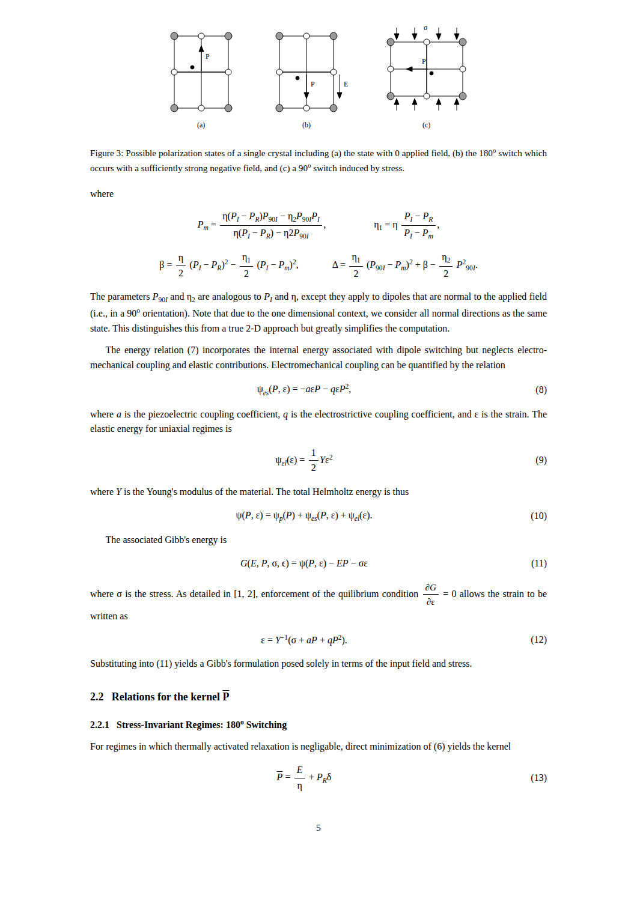P (a) P E (b) P σ (c)
Figure 3: Possible polarization states of a single crystal including (a) the state with 0 applied field, (b) the 180o switch which occurs with a sufficiently strong negative field, and (c) a 90o switch induced by stress.
where
Pm = η(PI − PR)P90I − η2P90IPI η(PI − PR) − η2P90I ,
η1 = η PI − PR PI − Pm ,
β = η 2 (PI − PR)2 − η12 (PI − Pm)2,
Δ = η12 (P90I − Pm)2 + β − η22 P290I.
The parameters P90I and η2 are analogous to PI and η, except they apply to dipoles that are normal to the applied field (i.e., in a 90o orientation). Note that due to the one dimensional context, we consider all normal directions as the same state. This distinguishes this from a true 2-D approach but greatly simplifies the computation.
The energy relation (7) incorporates the internal energy associated with dipole switching but neglects electro-mechanical coupling and elastic contributions. Electromechanical coupling can be quantified by the relation
ψes(P, ε) = −aεP − qεP2,
(8)
where a is the piezoelectric coupling coefficient, q is the electrostrictive coupling coefficient, and ε is the strain. The elastic energy for uniaxial regimes is
ψel(ε) = 12 Yε2
(9)
where Y is the Young's modulus of the material. The total Helmholtz energy is thus
ψ(P, ε) = ψp(P) + ψes(P, ε) + ψel(ε).
(10)
The associated Gibb's energy is
G(E, P, σ, ϵ) = ψ(P, ε) − EP − σε
(11)
where σ is the stress. As detailed in [1, 2], enforcement of the quilibrium condition ∂G∂ε = 0 allows the strain to be written as
ε = Y−1(σ + aP + qP2).
(12)
Substituting into (11) yields a Gibb's formulation posed solely in terms of the input field and stress.
2.2 Relations for the kernel P
2.2.1 Stress-Invariant Regimes: 180o Switching
For regimes in which thermally activated relaxation is negligable, direct minimization of (6) yields the kernel
P = Eη + PRδ
(13)
5